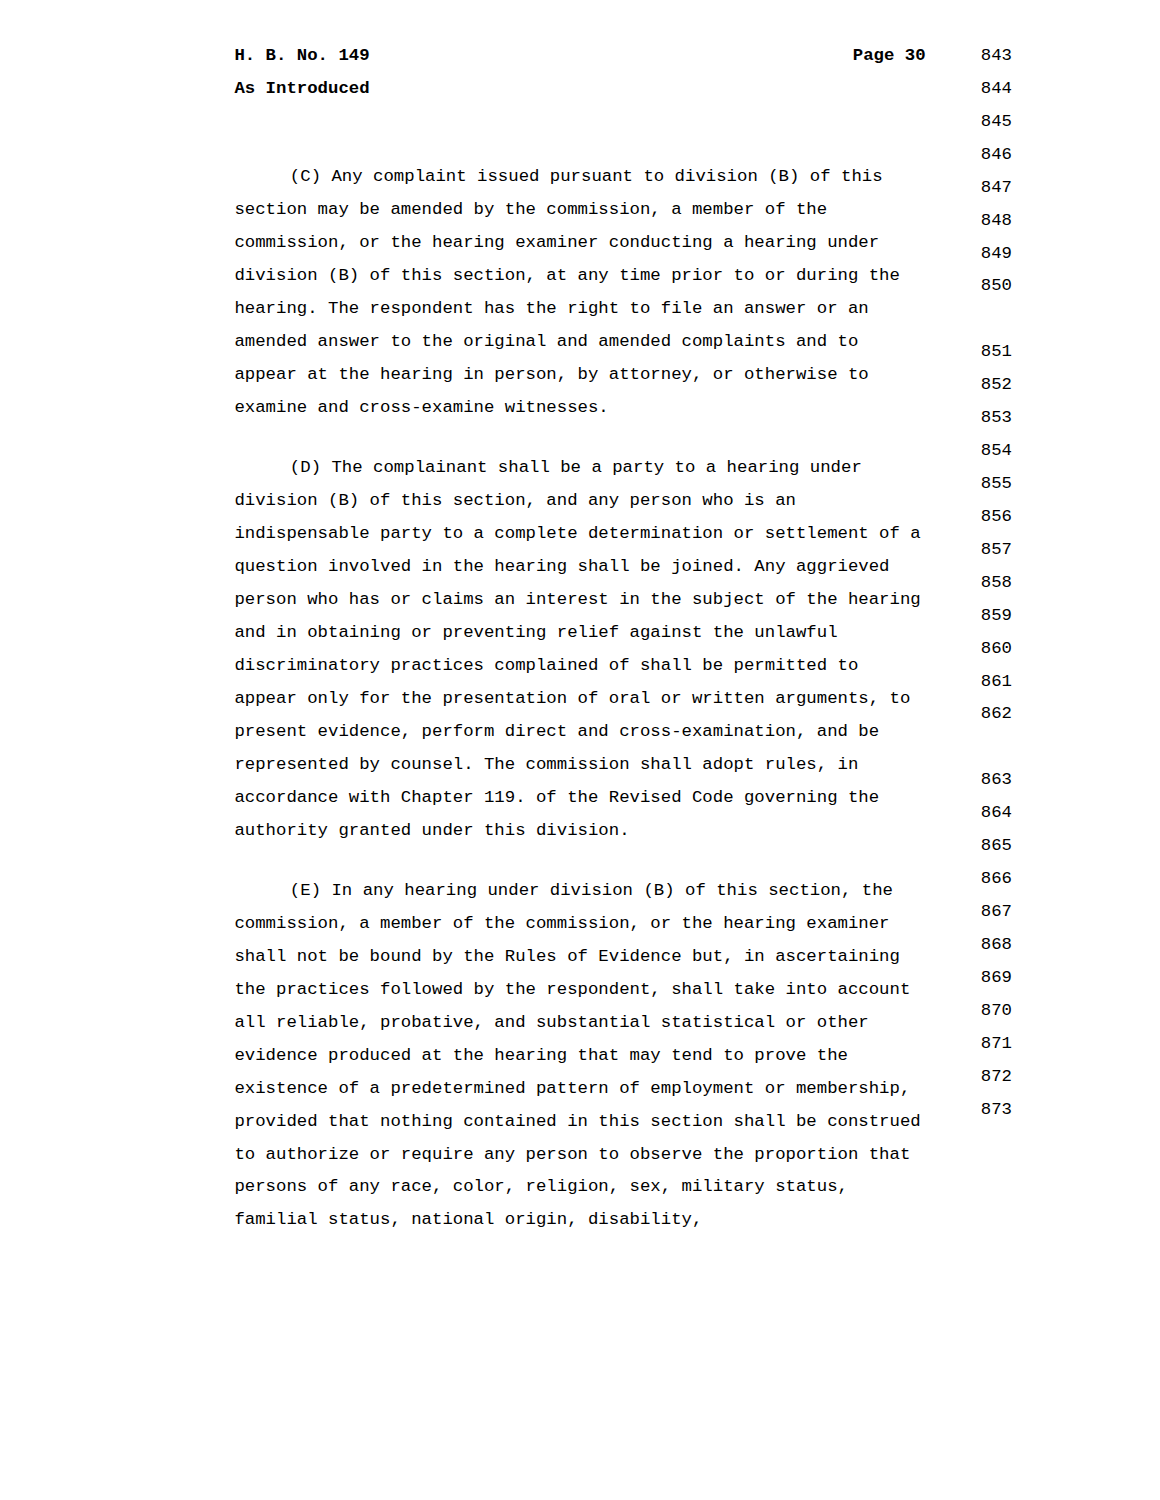H. B. No. 149 As Introduced
Page 30
(C) Any complaint issued pursuant to division (B) of this section may be amended by the commission, a member of the commission, or the hearing examiner conducting a hearing under division (B) of this section, at any time prior to or during the hearing. The respondent has the right to file an answer or an amended answer to the original and amended complaints and to appear at the hearing in person, by attorney, or otherwise to examine and cross-examine witnesses.
(D) The complainant shall be a party to a hearing under division (B) of this section, and any person who is an indispensable party to a complete determination or settlement of a question involved in the hearing shall be joined. Any aggrieved person who has or claims an interest in the subject of the hearing and in obtaining or preventing relief against the unlawful discriminatory practices complained of shall be permitted to appear only for the presentation of oral or written arguments, to present evidence, perform direct and cross-examination, and be represented by counsel. The commission shall adopt rules, in accordance with Chapter 119. of the Revised Code governing the authority granted under this division.
(E) In any hearing under division (B) of this section, the commission, a member of the commission, or the hearing examiner shall not be bound by the Rules of Evidence but, in ascertaining the practices followed by the respondent, shall take into account all reliable, probative, and substantial statistical or other evidence produced at the hearing that may tend to prove the existence of a predetermined pattern of employment or membership, provided that nothing contained in this section shall be construed to authorize or require any person to observe the proportion that persons of any race, color, religion, sex, military status, familial status, national origin, disability,
843 844 845 846 847 848 849 850 851 852 853 854 855 856 857 858 859 860 861 862 863 864 865 866 867 868 869 870 871 872 873